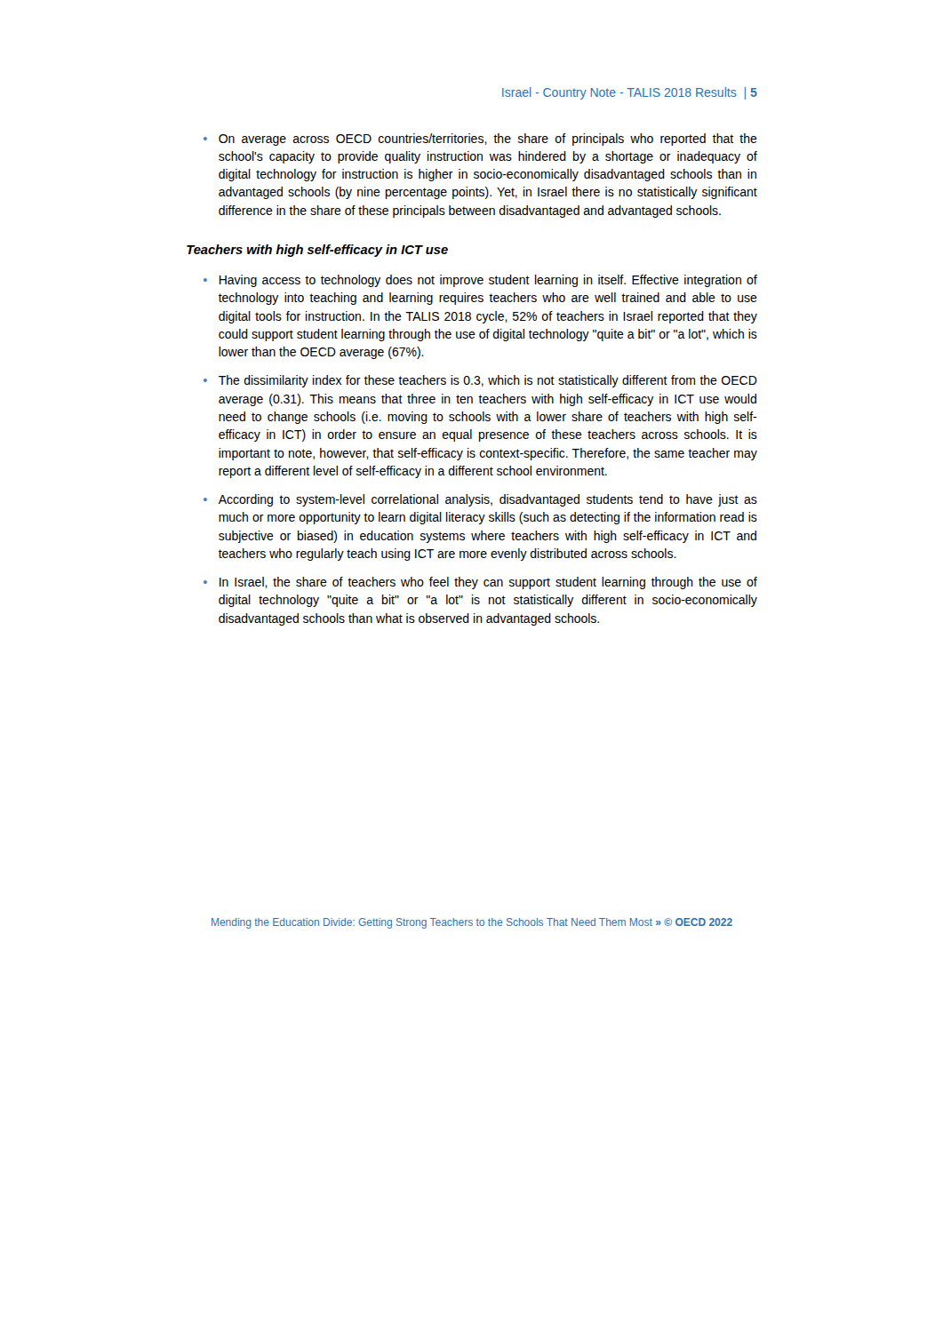Israel - Country Note - TALIS 2018 Results | 5
On average across OECD countries/territories, the share of principals who reported that the school's capacity to provide quality instruction was hindered by a shortage or inadequacy of digital technology for instruction is higher in socio-economically disadvantaged schools than in advantaged schools (by nine percentage points). Yet, in Israel there is no statistically significant difference in the share of these principals between disadvantaged and advantaged schools.
Teachers with high self-efficacy in ICT use
Having access to technology does not improve student learning in itself. Effective integration of technology into teaching and learning requires teachers who are well trained and able to use digital tools for instruction. In the TALIS 2018 cycle, 52% of teachers in Israel reported that they could support student learning through the use of digital technology "quite a bit" or "a lot", which is lower than the OECD average (67%).
The dissimilarity index for these teachers is 0.3, which is not statistically different from the OECD average (0.31). This means that three in ten teachers with high self-efficacy in ICT use would need to change schools (i.e. moving to schools with a lower share of teachers with high self-efficacy in ICT) in order to ensure an equal presence of these teachers across schools. It is important to note, however, that self-efficacy is context-specific. Therefore, the same teacher may report a different level of self-efficacy in a different school environment.
According to system-level correlational analysis, disadvantaged students tend to have just as much or more opportunity to learn digital literacy skills (such as detecting if the information read is subjective or biased) in education systems where teachers with high self-efficacy in ICT and teachers who regularly teach using ICT are more evenly distributed across schools.
In Israel, the share of teachers who feel they can support student learning through the use of digital technology "quite a bit" or "a lot" is not statistically different in socio-economically disadvantaged schools than what is observed in advantaged schools.
Mending the Education Divide: Getting Strong Teachers to the Schools That Need Them Most » © OECD 2022